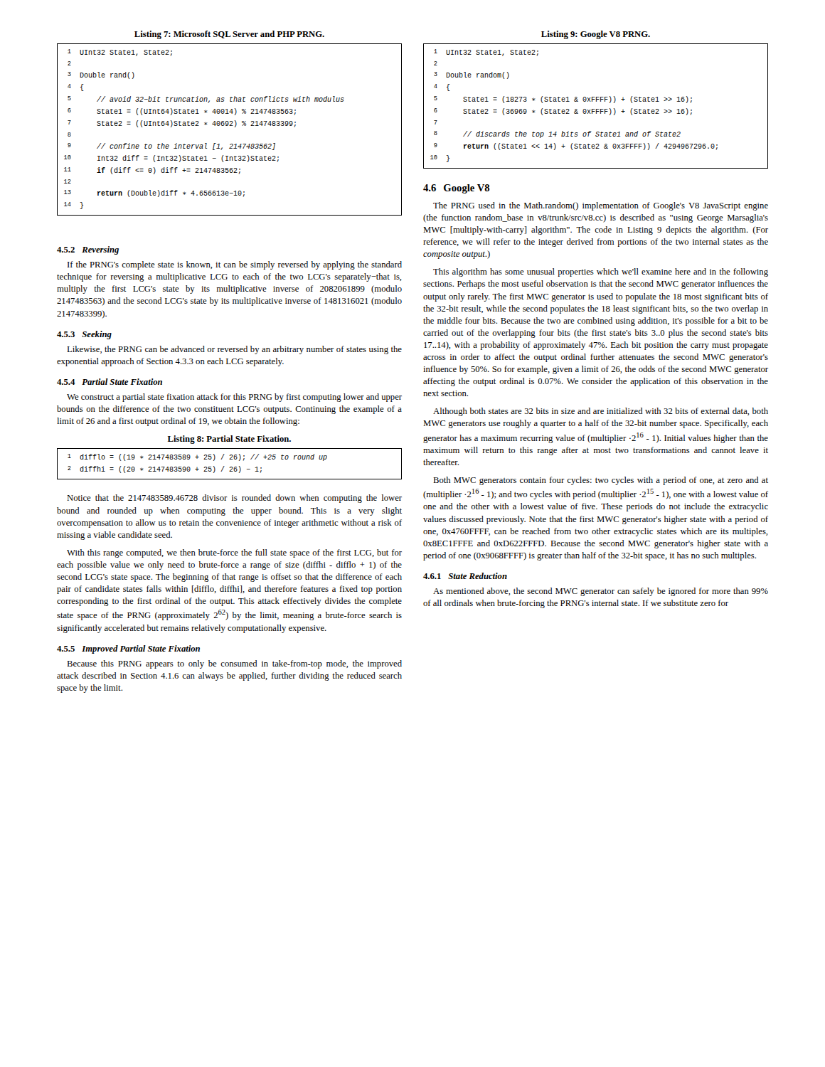Listing 7: Microsoft SQL Server and PHP PRNG.
| 1 | UInt32 State1, State2; |
| 2 | |
| 3 | Double rand() |
| 4 | { |
| 5 | // avoid 32−bit truncation, as that conflicts with modulus |
| 6 | State1 = ((UInt64)State1 ∗ 40014) % 2147483563; |
| 7 | State2 = ((UInt64)State2 ∗ 40692) % 2147483399; |
| 8 | |
| 9 | // confine to the interval [1, 2147483562] |
| 10 | Int32 diff = (Int32)State1 − (Int32)State2; |
| 11 | if (diff <= 0) diff += 2147483562; |
| 12 | |
| 13 | return (Double)diff ∗ 4.656613e−10; |
| 14 | } |
4.5.2 Reversing
If the PRNG's complete state is known, it can be simply reversed by applying the standard technique for reversing a multiplicative LCG to each of the two LCG's separately−that is, multiply the first LCG's state by its multiplicative inverse of 2082061899 (modulo 2147483563) and the second LCG's state by its multiplicative inverse of 1481316021 (modulo 2147483399).
4.5.3 Seeking
Likewise, the PRNG can be advanced or reversed by an arbitrary number of states using the exponential approach of Section 4.3.3 on each LCG separately.
4.5.4 Partial State Fixation
We construct a partial state fixation attack for this PRNG by first computing lower and upper bounds on the difference of the two constituent LCG's outputs. Continuing the example of a limit of 26 and a first output ordinal of 19, we obtain the following:
Listing 8: Partial State Fixation.
| 1 | difflo = ((19 ∗ 2147483589 + 25) / 26); // +25 to round up |
| 2 | diffhi = ((20 ∗ 2147483590 + 25) / 26) − 1; |
Notice that the 2147483589.46728 divisor is rounded down when computing the lower bound and rounded up when computing the upper bound. This is a very slight overcompensation to allow us to retain the convenience of integer arithmetic without a risk of missing a viable candidate seed.
With this range computed, we then brute-force the full state space of the first LCG, but for each possible value we only need to brute-force a range of size (diffhi - difflo + 1) of the second LCG's state space. The beginning of that range is offset so that the difference of each pair of candidate states falls within [difflo, diffhi], and therefore features a fixed top portion corresponding to the first ordinal of the output. This attack effectively divides the complete state space of the PRNG (approximately 262) by the limit, meaning a brute-force search is significantly accelerated but remains relatively computationally expensive.
4.5.5 Improved Partial State Fixation
Because this PRNG appears to only be consumed in take-from-top mode, the improved attack described in Section 4.1.6 can always be applied, further dividing the reduced search space by the limit.
Listing 9: Google V8 PRNG.
| 1 | UInt32 State1, State2; |
| 2 | |
| 3 | Double random() |
| 4 | { |
| 5 | State1 = (18273 ∗ (State1 & 0xFFFF)) + (State1 >> 16); |
| 6 | State2 = (36969 ∗ (State2 & 0xFFFF)) + (State2 >> 16); |
| 7 | |
| 8 | // discards the top 14 bits of State1 and of State2 |
| 9 | return ((State1 << 14) + (State2 & 0x3FFFF)) / 4294967296.0; |
| 10 | } |
4.6 Google V8
The PRNG used in the Math.random() implementation of Google's V8 JavaScript engine (the function random_base in v8/trunk/src/v8.cc) is described as "using George Marsaglia's MWC [multiply-with-carry] algorithm". The code in Listing 9 depicts the algorithm. (For reference, we will refer to the integer derived from portions of the two internal states as the composite output.)
This algorithm has some unusual properties which we'll examine here and in the following sections. Perhaps the most useful observation is that the second MWC generator influences the output only rarely. The first MWC generator is used to populate the 18 most significant bits of the 32-bit result, while the second populates the 18 least significant bits, so the two overlap in the middle four bits. Because the two are combined using addition, it's possible for a bit to be carried out of the overlapping four bits (the first state's bits 3..0 plus the second state's bits 17..14), with a probability of approximately 47%. Each bit position the carry must propagate across in order to affect the output ordinal further attenuates the second MWC generator's influence by 50%. So for example, given a limit of 26, the odds of the second MWC generator affecting the output ordinal is 0.07%. We consider the application of this observation in the next section.
Although both states are 32 bits in size and are initialized with 32 bits of external data, both MWC generators use roughly a quarter to a half of the 32-bit number space. Specifically, each generator has a maximum recurring value of (multiplier ·216 - 1). Initial values higher than the maximum will return to this range after at most two transformations and cannot leave it thereafter.
Both MWC generators contain four cycles: two cycles with a period of one, at zero and at (multiplier ·216 - 1); and two cycles with period (multiplier ·215 - 1), one with a lowest value of one and the other with a lowest value of five. These periods do not include the extracyclic values discussed previously. Note that the first MWC generator's higher state with a period of one, 0x4760FFFF, can be reached from two other extracyclic states which are its multiples, 0x8EC1FFFE and 0xD622FFFD. Because the second MWC generator's higher state with a period of one (0x9068FFFF) is greater than half of the 32-bit space, it has no such multiples.
4.6.1 State Reduction
As mentioned above, the second MWC generator can safely be ignored for more than 99% of all ordinals when brute-forcing the PRNG's internal state. If we substitute zero for